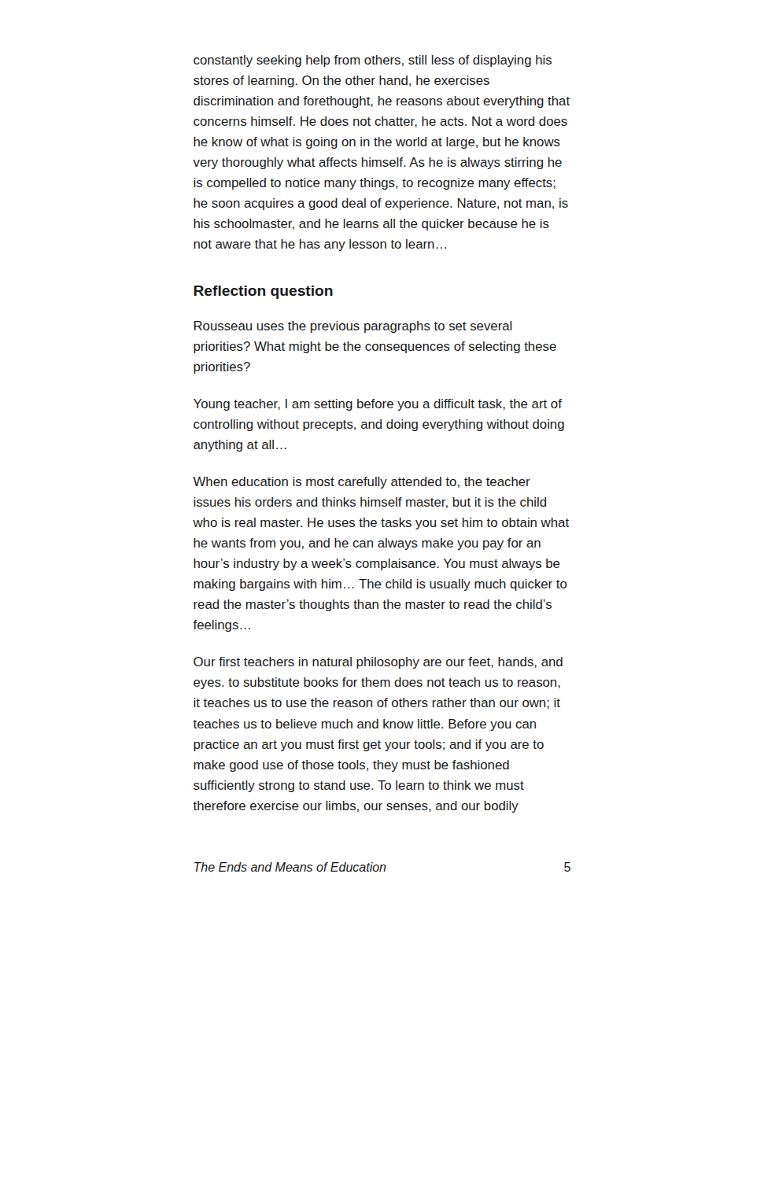constantly seeking help from others, still less of displaying his stores of learning. On the other hand, he exercises discrimination and forethought, he reasons about everything that concerns himself. He does not chatter, he acts. Not a word does he know of what is going on in the world at large, but he knows very thoroughly what affects himself. As he is always stirring he is compelled to notice many things, to recognize many effects; he soon acquires a good deal of experience. Nature, not man, is his schoolmaster, and he learns all the quicker because he is not aware that he has any lesson to learn…
Reflection question
Rousseau uses the previous paragraphs to set several priorities? What might be the consequences of selecting these priorities?
Young teacher, I am setting before you a difficult task, the art of controlling without precepts, and doing everything without doing anything at all…
When education is most carefully attended to, the teacher issues his orders and thinks himself master, but it is the child who is real master. He uses the tasks you set him to obtain what he wants from you, and he can always make you pay for an hour’s industry by a week’s complaisance. You must always be making bargains with him… The child is usually much quicker to read the master’s thoughts than the master to read the child’s feelings…
Our first teachers in natural philosophy are our feet, hands, and eyes. to substitute books for them does not teach us to reason, it teaches us to use the reason of others rather than our own; it teaches us to believe much and know little. Before you can practice an art you must first get your tools; and if you are to make good use of those tools, they must be fashioned sufficiently strong to stand use. To learn to think we must therefore exercise our limbs, our senses, and our bodily
The Ends and Means of Education 5